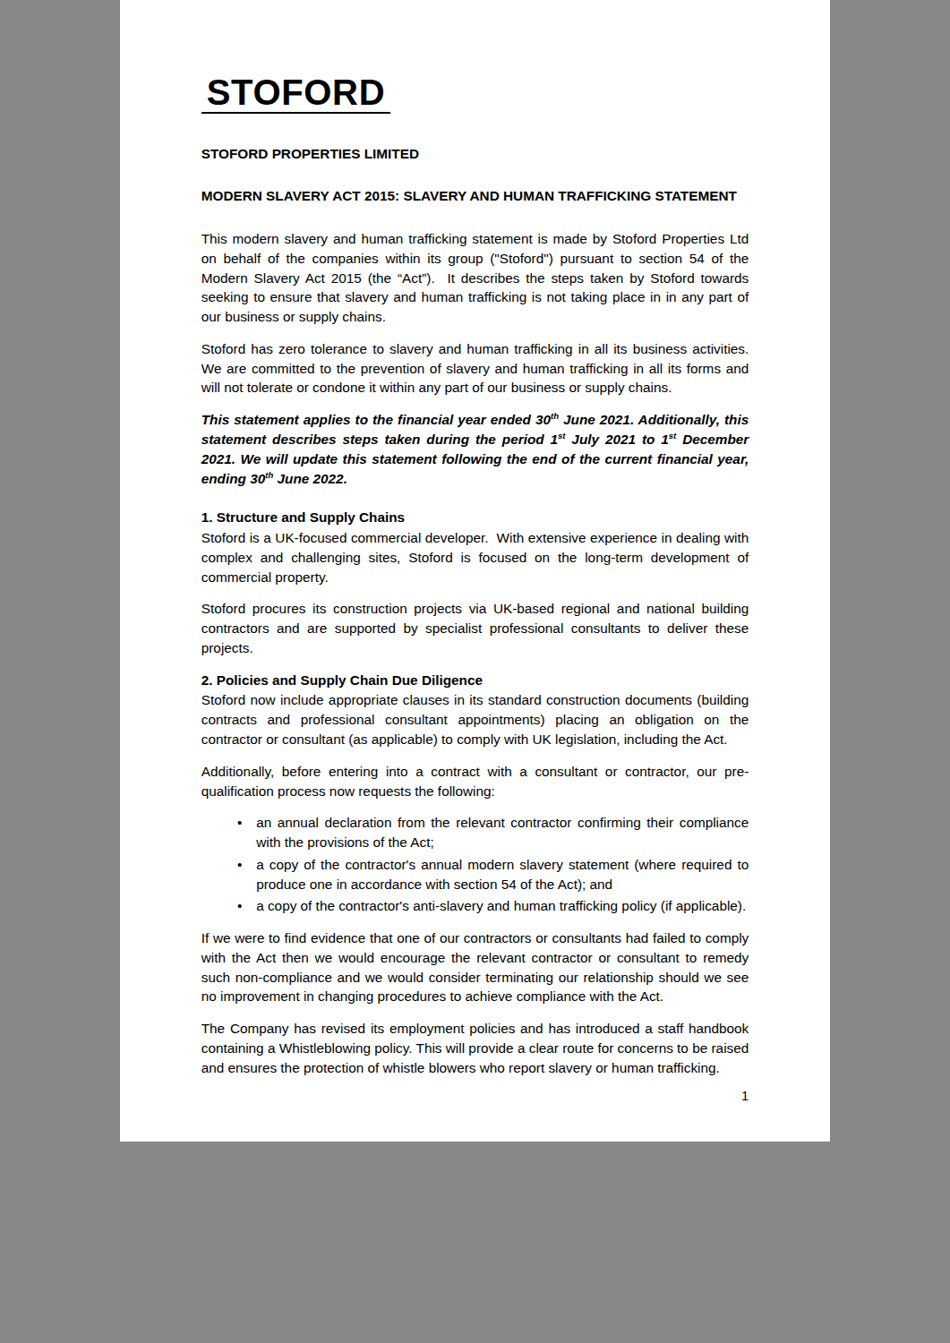STOFORD
STOFORD PROPERTIES LIMITED
MODERN SLAVERY ACT 2015: SLAVERY AND HUMAN TRAFFICKING STATEMENT
This modern slavery and human trafficking statement is made by Stoford Properties Ltd on behalf of the companies within its group ("Stoford") pursuant to section 54 of the Modern Slavery Act 2015 (the “Act”). It describes the steps taken by Stoford towards seeking to ensure that slavery and human trafficking is not taking place in in any part of our business or supply chains.
Stoford has zero tolerance to slavery and human trafficking in all its business activities. We are committed to the prevention of slavery and human trafficking in all its forms and will not tolerate or condone it within any part of our business or supply chains.
This statement applies to the financial year ended 30th June 2021. Additionally, this statement describes steps taken during the period 1st July 2021 to 1st December 2021. We will update this statement following the end of the current financial year, ending 30th June 2022.
1. Structure and Supply Chains
Stoford is a UK-focused commercial developer. With extensive experience in dealing with complex and challenging sites, Stoford is focused on the long-term development of commercial property.
Stoford procures its construction projects via UK-based regional and national building contractors and are supported by specialist professional consultants to deliver these projects.
2. Policies and Supply Chain Due Diligence
Stoford now include appropriate clauses in its standard construction documents (building contracts and professional consultant appointments) placing an obligation on the contractor or consultant (as applicable) to comply with UK legislation, including the Act.
Additionally, before entering into a contract with a consultant or contractor, our pre-qualification process now requests the following:
an annual declaration from the relevant contractor confirming their compliance with the provisions of the Act;
a copy of the contractor's annual modern slavery statement (where required to produce one in accordance with section 54 of the Act); and
a copy of the contractor's anti-slavery and human trafficking policy (if applicable).
If we were to find evidence that one of our contractors or consultants had failed to comply with the Act then we would encourage the relevant contractor or consultant to remedy such non-compliance and we would consider terminating our relationship should we see no improvement in changing procedures to achieve compliance with the Act.
The Company has revised its employment policies and has introduced a staff handbook containing a Whistleblowing policy. This will provide a clear route for concerns to be raised and ensures the protection of whistle blowers who report slavery or human trafficking.
1